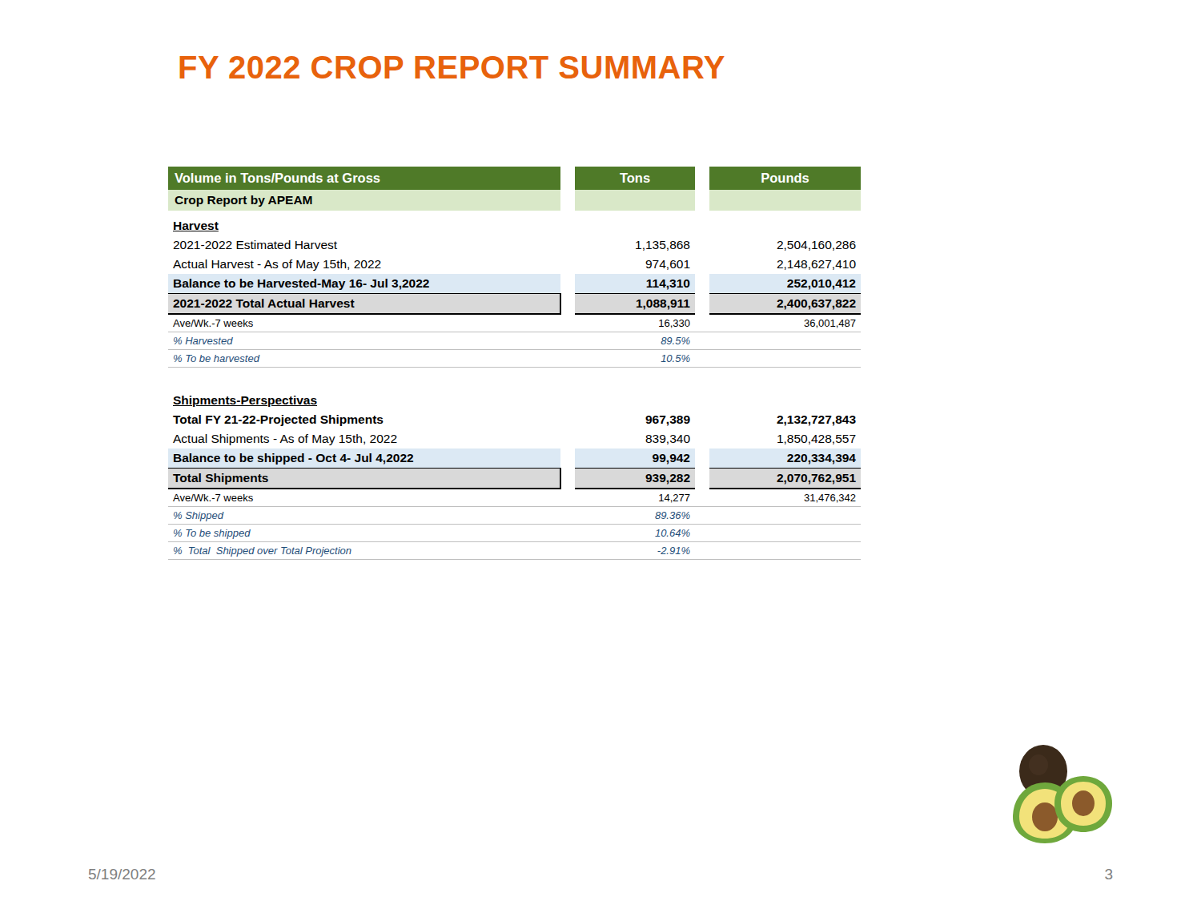FY 2022 CROP REPORT SUMMARY
| Volume in Tons/Pounds at Gross | | Tons | | Pounds |
| Crop Report by APEAM | | | | |
| Harvest | | | | |
| 2021-2022 Estimated Harvest | | 1,135,868 | | 2,504,160,286 |
| Actual Harvest - As of May 15th, 2022 | | 974,601 | | 2,148,627,410 |
| Balance to be Harvested-May 16- Jul 3,2022 | | 114,310 | | 252,010,412 |
| 2021-2022 Total Actual Harvest | | 1,088,911 | | 2,400,637,822 |
| Ave/Wk.-7 weeks | | 16,330 | | 36,001,487 |
| % Harvested | | 89.5% | | |
| % To be harvested | | 10.5% | | |
| Shipments-Perspectivas | | | | |
| Total FY 21-22-Projected Shipments | | 967,389 | | 2,132,727,843 |
| Actual Shipments - As of May 15th, 2022 | | 839,340 | | 1,850,428,557 |
| Balance to be shipped - Oct 4- Jul 4,2022 | | 99,942 | | 220,334,394 |
| Total Shipments | | 939,282 | | 2,070,762,951 |
| Ave/Wk.-7 weeks | | 14,277 | | 31,476,342 |
| % Shipped | | 89.36% | | |
| % To be shipped | | 10.64% | | |
| % Total Shipped over Total Projection | | -2.91% | | |
5/19/2022
3